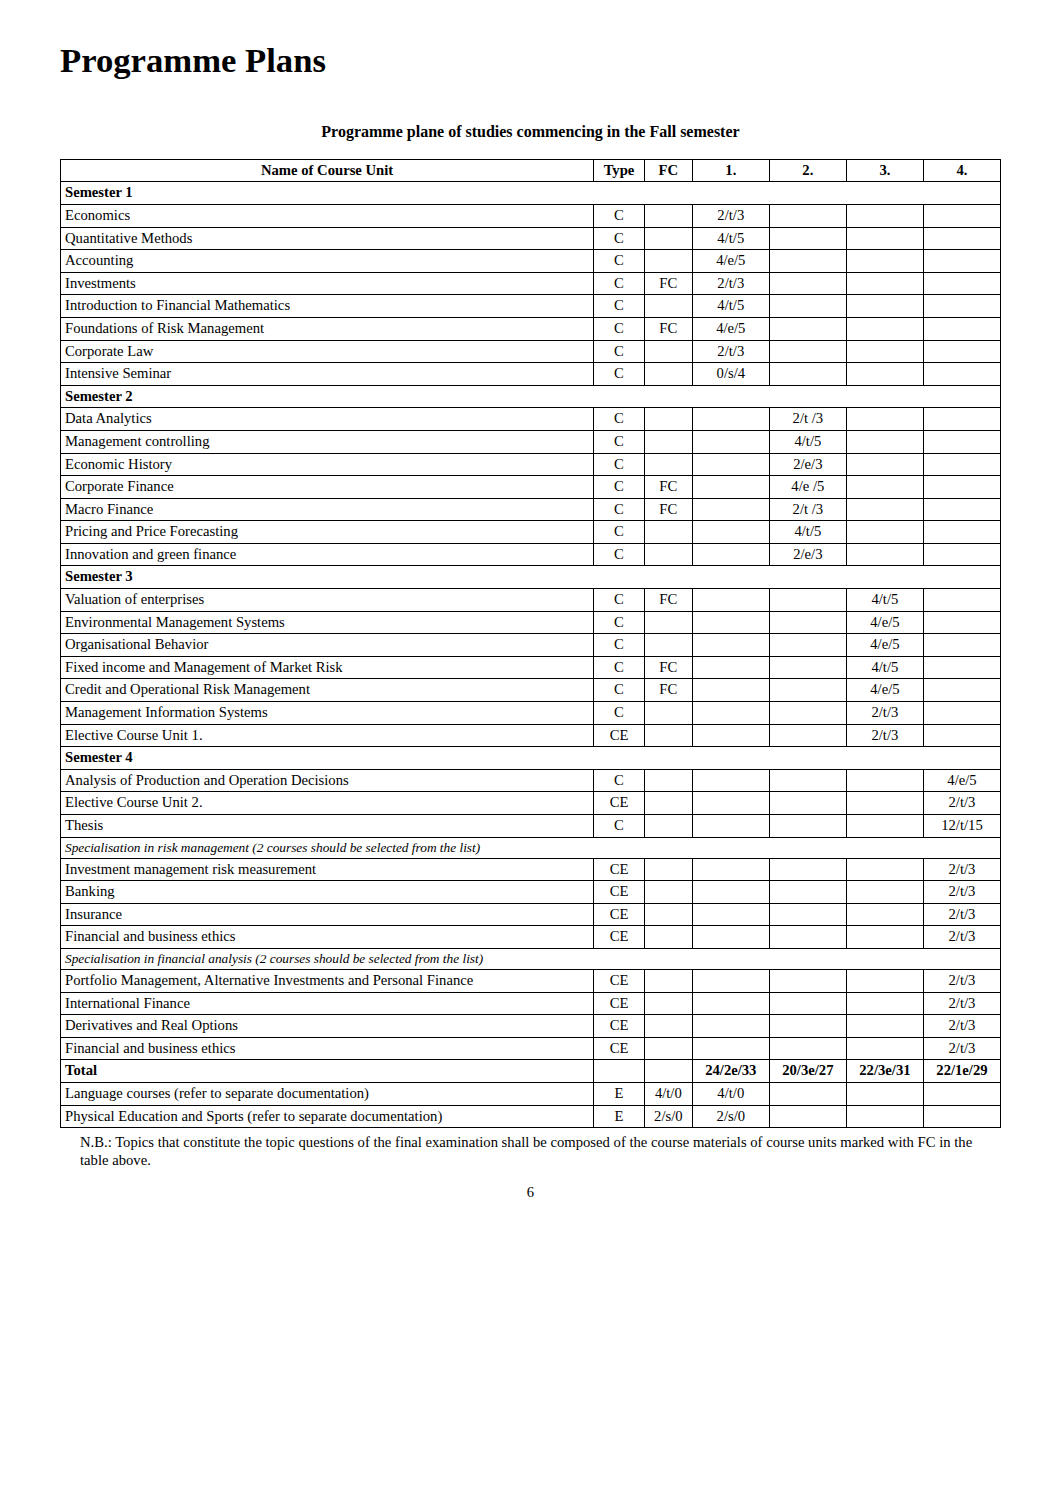Programme Plans
Programme plane of studies commencing in the Fall semester
| Name of Course Unit | Type | FC | 1. | 2. | 3. | 4. |
| --- | --- | --- | --- | --- | --- | --- |
| Semester 1 |
| Economics | C | | 2/t/3 | | | |
| Quantitative Methods | C | | 4/t/5 | | | |
| Accounting | C | | 4/e/5 | | | |
| Investments | C | FC | 2/t/3 | | | |
| Introduction to Financial Mathematics | C | | 4/t/5 | | | |
| Foundations of Risk Management | C | FC | 4/e/5 | | | |
| Corporate Law | C | | 2/t/3 | | | |
| Intensive Seminar | C | | 0/s/4 | | | |
| Semester 2 |
| Data Analytics | C | | | 2/t /3 | | |
| Management controlling | C | | | 4/t/5 | | |
| Economic History | C | | | 2/e/3 | | |
| Corporate Finance | C | FC | | 4/e /5 | | |
| Macro Finance | C | FC | | 2/t /3 | | |
| Pricing and Price Forecasting | C | | | 4/t/5 | | |
| Innovation and green finance | C | | | 2/e/3 | | |
| Semester 3 |
| Valuation of enterprises | C | FC | | | 4/t/5 | |
| Environmental Management Systems | C | | | | 4/e/5 | |
| Organisational Behavior | C | | | | 4/e/5 | |
| Fixed income and Management of Market Risk | C | FC | | | 4/t/5 | |
| Credit and Operational Risk Management | C | FC | | | 4/e/5 | |
| Management Information Systems | C | | | | 2/t/3 | |
| Elective Course Unit 1. | CE | | | | 2/t/3 | |
| Semester 4 |
| Analysis of Production and Operation Decisions | C | | | | | 4/e/5 |
| Elective Course Unit 2. | CE | | | | | 2/t/3 |
| Thesis | C | | | | | 12/t/15 |
| Specialisation in risk management (2 courses should be selected from the list) |
| Investment management risk measurement | CE | | | | | 2/t/3 |
| Banking | CE | | | | | 2/t/3 |
| Insurance | CE | | | | | 2/t/3 |
| Financial and business ethics | CE | | | | | 2/t/3 |
| Specialisation in financial analysis (2 courses should be selected from the list) |
| Portfolio Management, Alternative Investments and Personal Finance | CE | | | | | 2/t/3 |
| International Finance | CE | | | | | 2/t/3 |
| Derivatives and Real Options | CE | | | | | 2/t/3 |
| Financial and business ethics | CE | | | | | 2/t/3 |
| Total | | | 24/2e/33 | 20/3e/27 | 22/3e/31 | 22/1e/29 |
| Language courses (refer to separate documentation) | E | 4/t/0 | 4/t/0 | | | |
| Physical Education and Sports (refer to separate documentation) | E | 2/s/0 | 2/s/0 | | | |
N.B.: Topics that constitute the topic questions of the final examination shall be composed of the course materials of course units marked with FC in the table above.
6